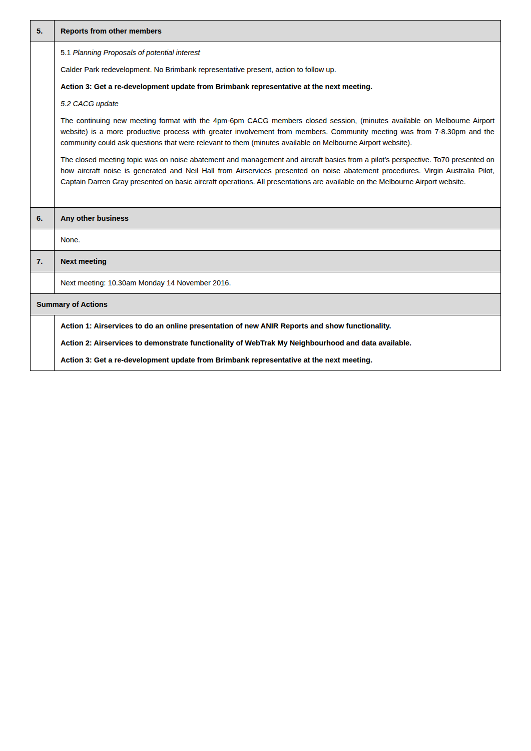| 5. | Reports from other members |
| | 5.1 Planning Proposals of potential interest Calder Park redevelopment. No Brimbank representative present, action to follow up. Action 3: Get a re-development update from Brimbank representative at the next meeting. 5.2 CACG update The continuing new meeting format with the 4pm-6pm CACG members closed session, (minutes available on Melbourne Airport website) is a more productive process with greater involvement from members. Community meeting was from 7-8.30pm and the community could ask questions that were relevant to them (minutes available on Melbourne Airport website). The closed meeting topic was on noise abatement and management and aircraft basics from a pilot’s perspective. To70 presented on how aircraft noise is generated and Neil Hall from Airservices presented on noise abatement procedures. Virgin Australia Pilot, Captain Darren Gray presented on basic aircraft operations. All presentations are available on the Melbourne Airport website. |
| 6. | Any other business |
| | None. |
| 7. | Next meeting |
| | Next meeting: 10.30am Monday 14 November 2016. |
| Summary of Actions |
| | Action 1: Airservices to do an online presentation of new ANIR Reports and show functionality. Action 2: Airservices to demonstrate functionality of WebTrak My Neighbourhood and data available. Action 3: Get a re-development update from Brimbank representative at the next meeting. |